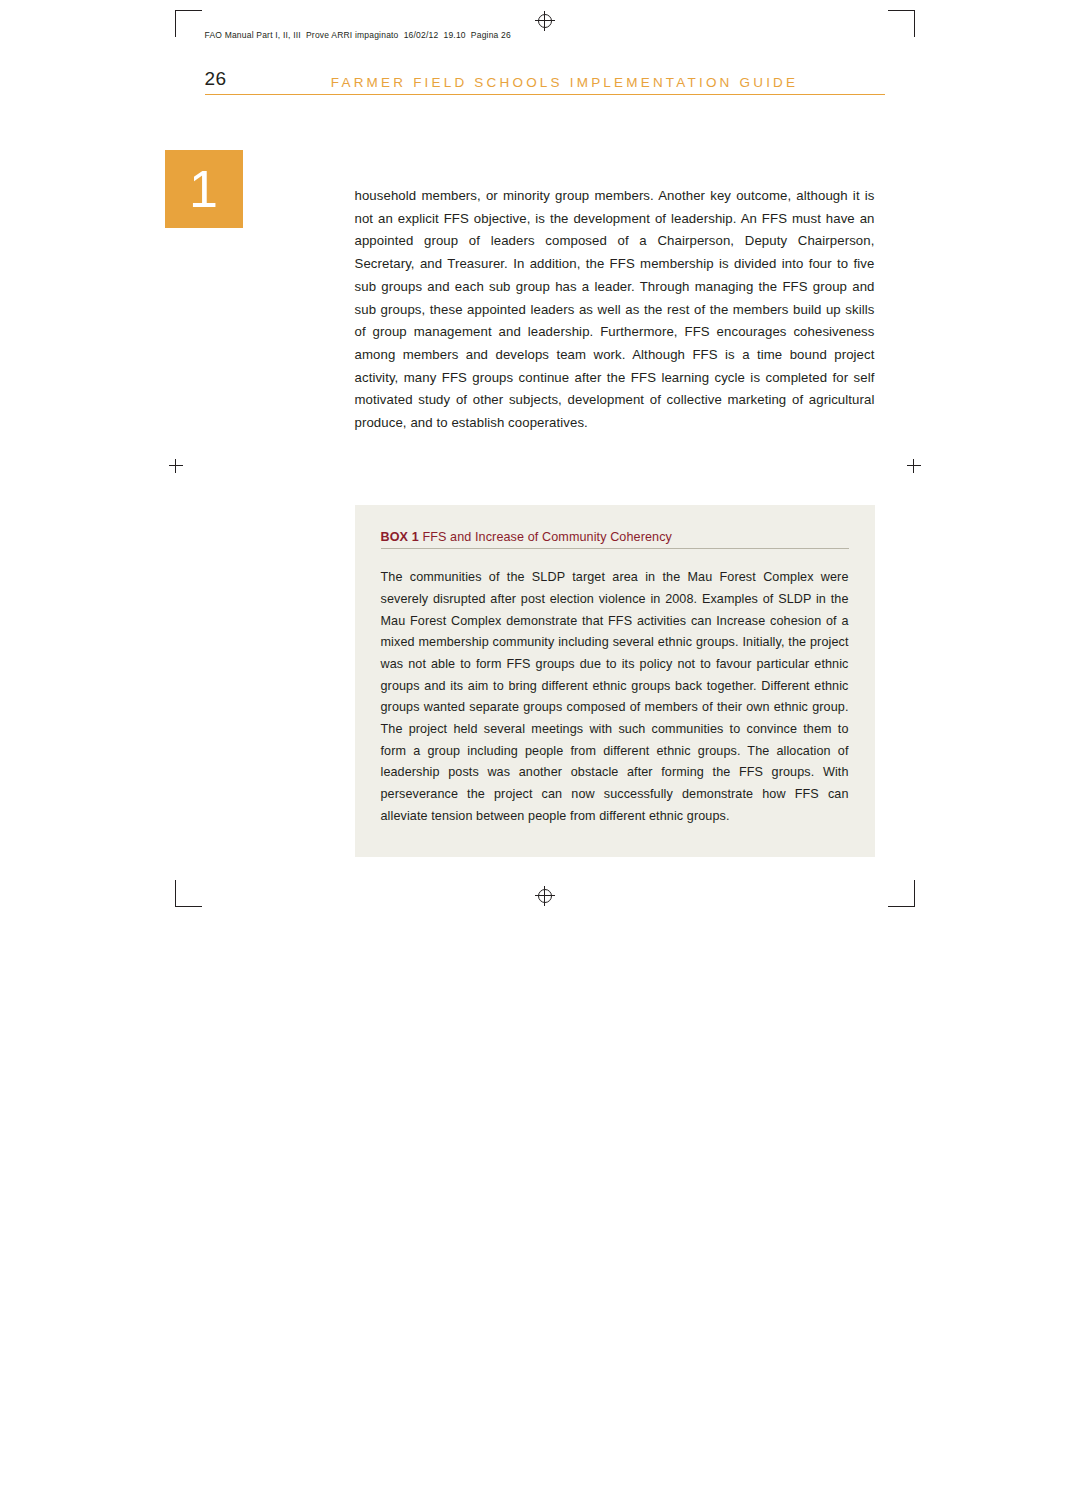FAO Manual Part I, II, III Prove ARRI impaginato 16/02/12 19.10 Pagina 26
26
FARMER FIELD SCHOOLS IMPLEMENTATION GUIDE
1
household members, or minority group members. Another key outcome, although it is not an explicit FFS objective, is the development of leadership. An FFS must have an appointed group of leaders composed of a Chairperson, Deputy Chairperson, Secretary, and Treasurer. In addition, the FFS membership is divided into four to five sub groups and each sub group has a leader. Through managing the FFS group and sub groups, these appointed leaders as well as the rest of the members build up skills of group management and leadership. Furthermore, FFS encourages cohesiveness among members and develops team work. Although FFS is a time bound project activity, many FFS groups continue after the FFS learning cycle is completed for self motivated study of other subjects, development of collective marketing of agricultural produce, and to establish cooperatives.
BOX 1 FFS and Increase of Community Coherency
The communities of the SLDP target area in the Mau Forest Complex were severely disrupted after post election violence in 2008. Examples of SLDP in the Mau Forest Complex demonstrate that FFS activities can Increase cohesion of a mixed membership community including several ethnic groups. Initially, the project was not able to form FFS groups due to its policy not to favour particular ethnic groups and its aim to bring different ethnic groups back together. Different ethnic groups wanted separate groups composed of members of their own ethnic group. The project held several meetings with such communities to convince them to form a group including people from different ethnic groups. The allocation of leadership posts was another obstacle after forming the FFS groups. With perseverance the project can now successfully demonstrate how FFS can alleviate tension between people from different ethnic groups.